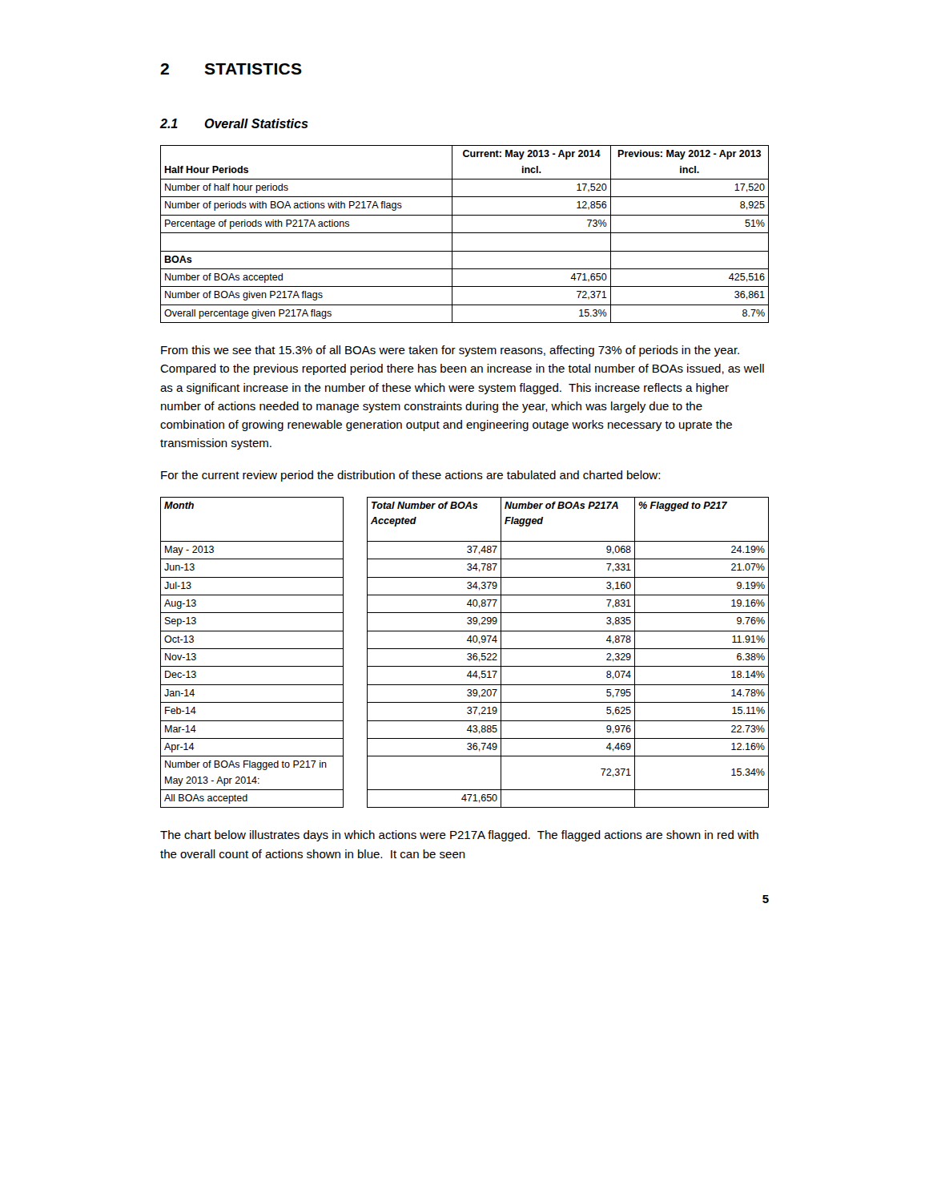2 STATISTICS
2.1 Overall Statistics
| Half Hour Periods | Current: May 2013 - Apr 2014 incl. | Previous: May 2012 - Apr 2013 incl. |
| --- | --- | --- |
| Number of half hour periods | 17,520 | 17,520 |
| Number of periods with BOA actions with P217A flags | 12,856 | 8,925 |
| Percentage of periods with P217A actions | 73% | 51% |
| BOAs | | |
| Number of BOAs accepted | 471,650 | 425,516 |
| Number of BOAs given P217A flags | 72,371 | 36,861 |
| Overall percentage given P217A flags | 15.3% | 8.7% |
From this we see that 15.3% of all BOAs were taken for system reasons, affecting 73% of periods in the year. Compared to the previous reported period there has been an increase in the total number of BOAs issued, as well as a significant increase in the number of these which were system flagged. This increase reflects a higher number of actions needed to manage system constraints during the year, which was largely due to the combination of growing renewable generation output and engineering outage works necessary to uprate the transmission system.
For the current review period the distribution of these actions are tabulated and charted below:
| Month | | Total Number of BOAs Accepted | Number of BOAs P217A Flagged | % Flagged to P217 |
| --- | --- | --- | --- | --- |
| May - 2013 | | 37,487 | 9,068 | 24.19% |
| Jun-13 | | 34,787 | 7,331 | 21.07% |
| Jul-13 | | 34,379 | 3,160 | 9.19% |
| Aug-13 | | 40,877 | 7,831 | 19.16% |
| Sep-13 | | 39,299 | 3,835 | 9.76% |
| Oct-13 | | 40,974 | 4,878 | 11.91% |
| Nov-13 | | 36,522 | 2,329 | 6.38% |
| Dec-13 | | 44,517 | 8,074 | 18.14% |
| Jan-14 | | 39,207 | 5,795 | 14.78% |
| Feb-14 | | 37,219 | 5,625 | 15.11% |
| Mar-14 | | 43,885 | 9,976 | 22.73% |
| Apr-14 | | 36,749 | 4,469 | 12.16% |
| Number of BOAs Flagged to P217 in May 2013 - Apr 2014: | | | 72,371 | 15.34% |
| All BOAs accepted | | 471,650 | | |
The chart below illustrates days in which actions were P217A flagged. The flagged actions are shown in red with the overall count of actions shown in blue. It can be seen
5